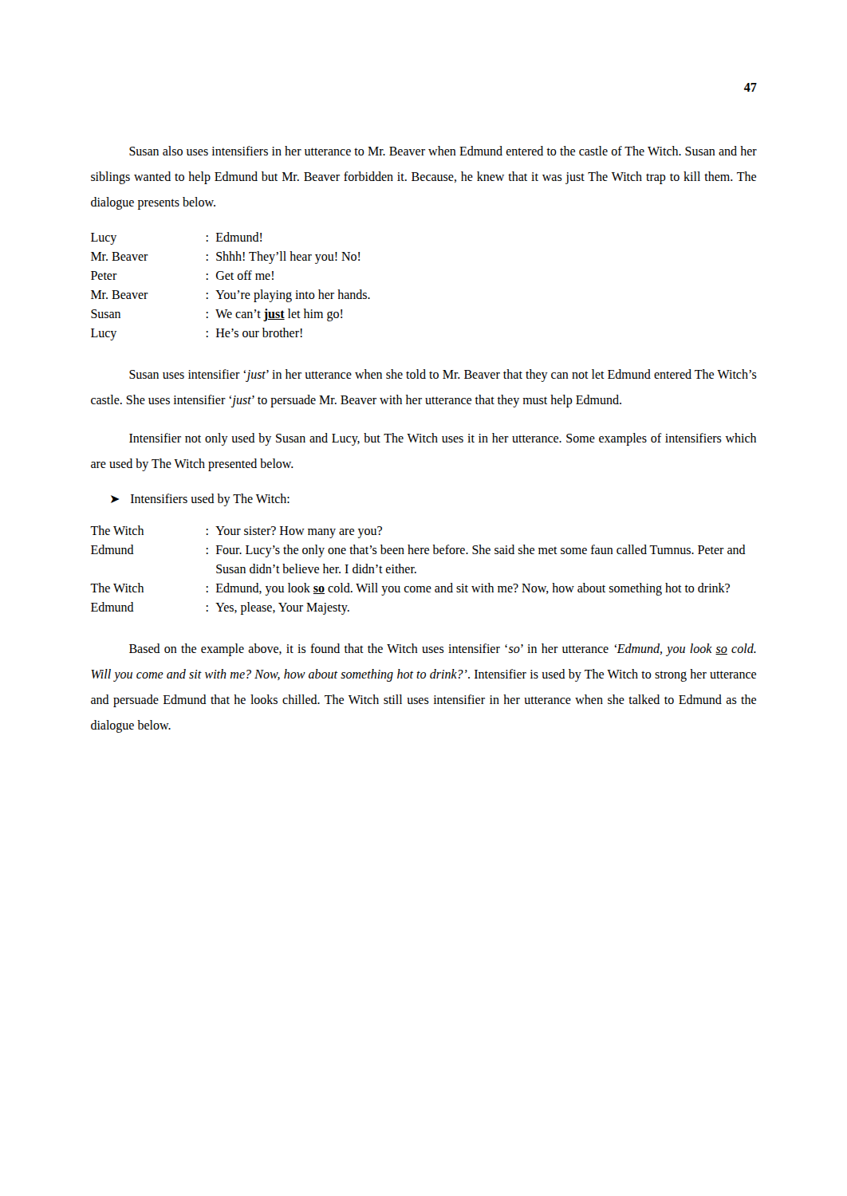47
Susan also uses intensifiers in her utterance to Mr. Beaver when Edmund entered to the castle of The Witch. Susan and her siblings wanted to help Edmund but Mr. Beaver forbidden it. Because, he knew that it was just The Witch trap to kill them. The dialogue presents below.
| Lucy | : | Edmund! |
| Mr. Beaver | : | Shhh! They’ll hear you! No! |
| Peter | : | Get off me! |
| Mr. Beaver | : | You’re playing into her hands. |
| Susan | : | We can’t just let him go! |
| Lucy | : | He’s our brother! |
Susan uses intensifier ‘just’ in her utterance when she told to Mr. Beaver that they can not let Edmund entered The Witch’s castle. She uses intensifier ‘just’ to persuade Mr. Beaver with her utterance that they must help Edmund.
Intensifier not only used by Susan and Lucy, but The Witch uses it in her utterance. Some examples of intensifiers which are used by The Witch presented below.
Intensifiers used by The Witch:
| The Witch | : | Your sister? How many are you? |
| Edmund | : | Four. Lucy’s the only one that’s been here before. She said she met some faun called Tumnus. Peter and Susan didn’t believe her. I didn’t either. |
| The Witch | : | Edmund, you look so cold. Will you come and sit with me? Now, how about something hot to drink? |
| Edmund | : | Yes, please, Your Majesty. |
Based on the example above, it is found that the Witch uses intensifier ‘so’ in her utterance ‘Edmund, you look so cold. Will you come and sit with me? Now, how about something hot to drink?’. Intensifier is used by The Witch to strong her utterance and persuade Edmund that he looks chilled. The Witch still uses intensifier in her utterance when she talked to Edmund as the dialogue below.